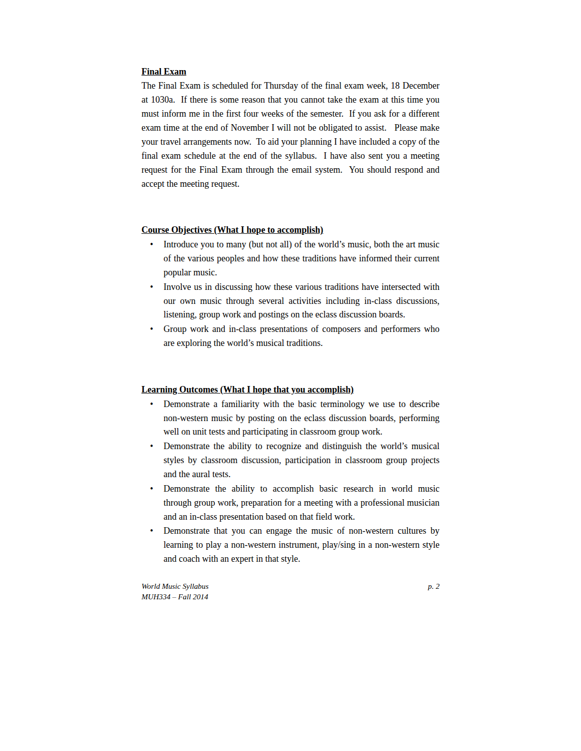Final Exam
The Final Exam is scheduled for Thursday of the final exam week, 18 December at 1030a. If there is some reason that you cannot take the exam at this time you must inform me in the first four weeks of the semester. If you ask for a different exam time at the end of November I will not be obligated to assist. Please make your travel arrangements now. To aid your planning I have included a copy of the final exam schedule at the end of the syllabus. I have also sent you a meeting request for the Final Exam through the email system. You should respond and accept the meeting request.
Course Objectives (What I hope to accomplish)
Introduce you to many (but not all) of the world’s music, both the art music of the various peoples and how these traditions have informed their current popular music.
Involve us in discussing how these various traditions have intersected with our own music through several activities including in-class discussions, listening, group work and postings on the eclass discussion boards.
Group work and in-class presentations of composers and performers who are exploring the world’s musical traditions.
Learning Outcomes (What I hope that you accomplish)
Demonstrate a familiarity with the basic terminology we use to describe non-western music by posting on the eclass discussion boards, performing well on unit tests and participating in classroom group work.
Demonstrate the ability to recognize and distinguish the world’s musical styles by classroom discussion, participation in classroom group projects and the aural tests.
Demonstrate the ability to accomplish basic research in world music through group work, preparation for a meeting with a professional musician and an in-class presentation based on that field work.
Demonstrate that you can engage the music of non-western cultures by learning to play a non-western instrument, play/sing in a non-western style and coach with an expert in that style.
World Music Syllabus p. 2
MUH334 – Fall 2014